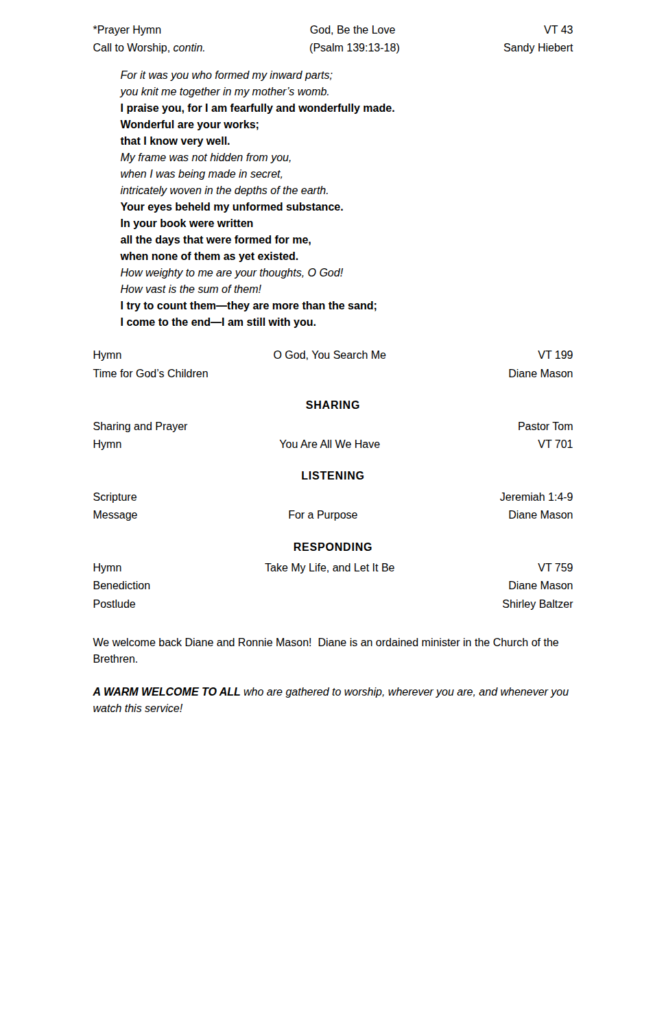*Prayer Hymn God, Be the Love VT 43
Call to Worship, contin. (Psalm 139:13-18) Sandy Hiebert
For it was you who formed my inward parts;
you knit me together in my mother’s womb.
I praise you, for I am fearfully and wonderfully made.
Wonderful are your works;
that I know very well.
My frame was not hidden from you,
when I was being made in secret,
intricately woven in the depths of the earth.
Your eyes beheld my unformed substance.
In your book were written
all the days that were formed for me,
when none of them as yet existed.
How weighty to me are your thoughts, O God!
How vast is the sum of them!
I try to count them—they are more than the sand;
I come to the end—I am still with you.
Hymn O God, You Search Me VT 199
Time for God’s Children Diane Mason
Sharing
Sharing and Prayer Pastor Tom
Hymn You Are All We Have VT 701
Listening
Scripture Jeremiah 1:4-9
Message For a Purpose Diane Mason
Responding
Hymn Take My Life, and Let It Be VT 759
Benediction Diane Mason
Postlude Shirley Baltzer
We welcome back Diane and Ronnie Mason! Diane is an ordained minister in the Church of the Brethren.
A WARM WELCOME TO ALL who are gathered to worship, wherever you are, and whenever you watch this service!